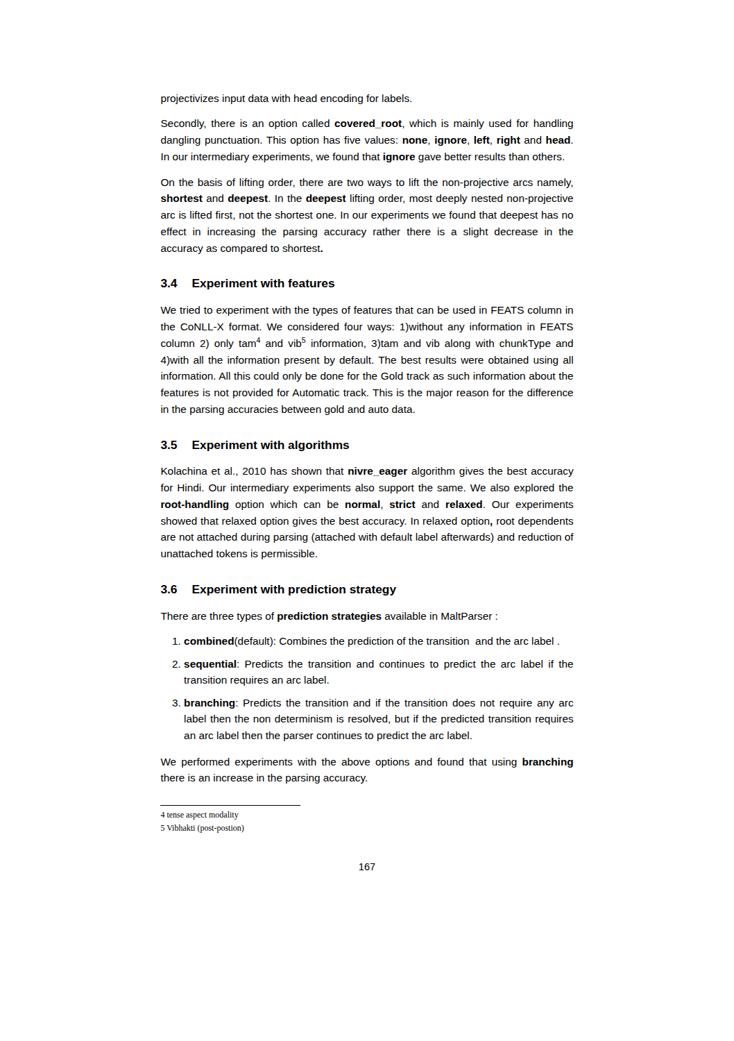projectivizes input data with head encoding for labels.
Secondly, there is an option called covered_root, which is mainly used for handling dangling punctuation. This option has five values: none, ignore, left, right and head. In our intermediary experiments, we found that ignore gave better results than others.
On the basis of lifting order, there are two ways to lift the non-projective arcs namely, shortest and deepest. In the deepest lifting order, most deeply nested non-projective arc is lifted first, not the shortest one. In our experiments we found that deepest has no effect in increasing the parsing accuracy rather there is a slight decrease in the accuracy as compared to shortest.
3.4 Experiment with features
We tried to experiment with the types of features that can be used in FEATS column in the CoNLL-X format. We considered four ways: 1)without any information in FEATS column 2) only tam4 and vib5 information, 3)tam and vib along with chunkType and 4)with all the information present by default. The best results were obtained using all information. All this could only be done for the Gold track as such information about the features is not provided for Automatic track. This is the major reason for the difference in the parsing accuracies between gold and auto data.
3.5 Experiment with algorithms
Kolachina et al., 2010 has shown that nivre_eager algorithm gives the best accuracy for Hindi. Our intermediary experiments also support the same. We also explored the root-handling option which can be normal, strict and relaxed. Our experiments showed that relaxed option gives the best accuracy. In relaxed option, root dependents are not attached during parsing (attached with default label afterwards) and reduction of unattached tokens is permissible.
3.6 Experiment with prediction strategy
There are three types of prediction strategies available in MaltParser :
combined(default): Combines the prediction of the transition and the arc label .
sequential: Predicts the transition and continues to predict the arc label if the transition requires an arc label.
branching: Predicts the transition and if the transition does not require any arc label then the non determinism is resolved, but if the predicted transition requires an arc label then the parser continues to predict the arc label.
We performed experiments with the above options and found that using branching there is an increase in the parsing accuracy.
4 tense aspect modality
5 Vibhakti (post-postion)
167